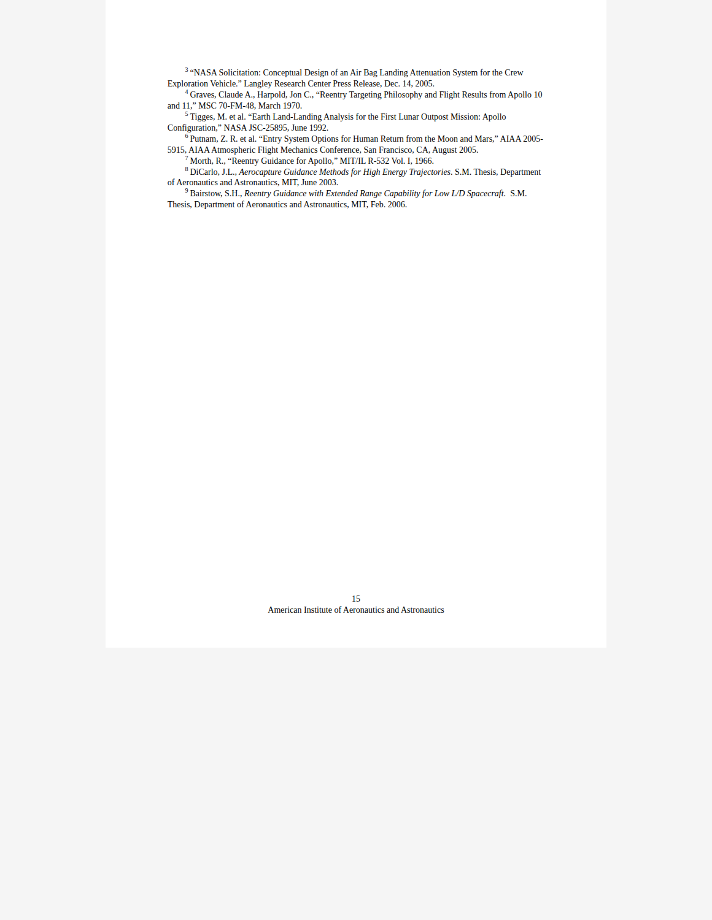3 “NASA Solicitation: Conceptual Design of an Air Bag Landing Attenuation System for the Crew Exploration Vehicle.” Langley Research Center Press Release, Dec. 14, 2005.
4 Graves, Claude A., Harpold, Jon C., “Reentry Targeting Philosophy and Flight Results from Apollo 10 and 11,” MSC 70-FM-48, March 1970.
5 Tigges, M. et al. “Earth Land-Landing Analysis for the First Lunar Outpost Mission: Apollo Configuration,” NASA JSC-25895, June 1992.
6 Putnam, Z. R. et al. “Entry System Options for Human Return from the Moon and Mars,” AIAA 2005-5915, AIAA Atmospheric Flight Mechanics Conference, San Francisco, CA, August 2005.
7 Morth, R., “Reentry Guidance for Apollo,” MIT/IL R-532 Vol. I, 1966.
8 DiCarlo, J.L., Aerocapture Guidance Methods for High Energy Trajectories. S.M. Thesis, Department of Aeronautics and Astronautics, MIT, June 2003.
9 Bairstow, S.H., Reentry Guidance with Extended Range Capability for Low L/D Spacecraft. S.M. Thesis, Department of Aeronautics and Astronautics, MIT, Feb. 2006.
15 American Institute of Aeronautics and Astronautics